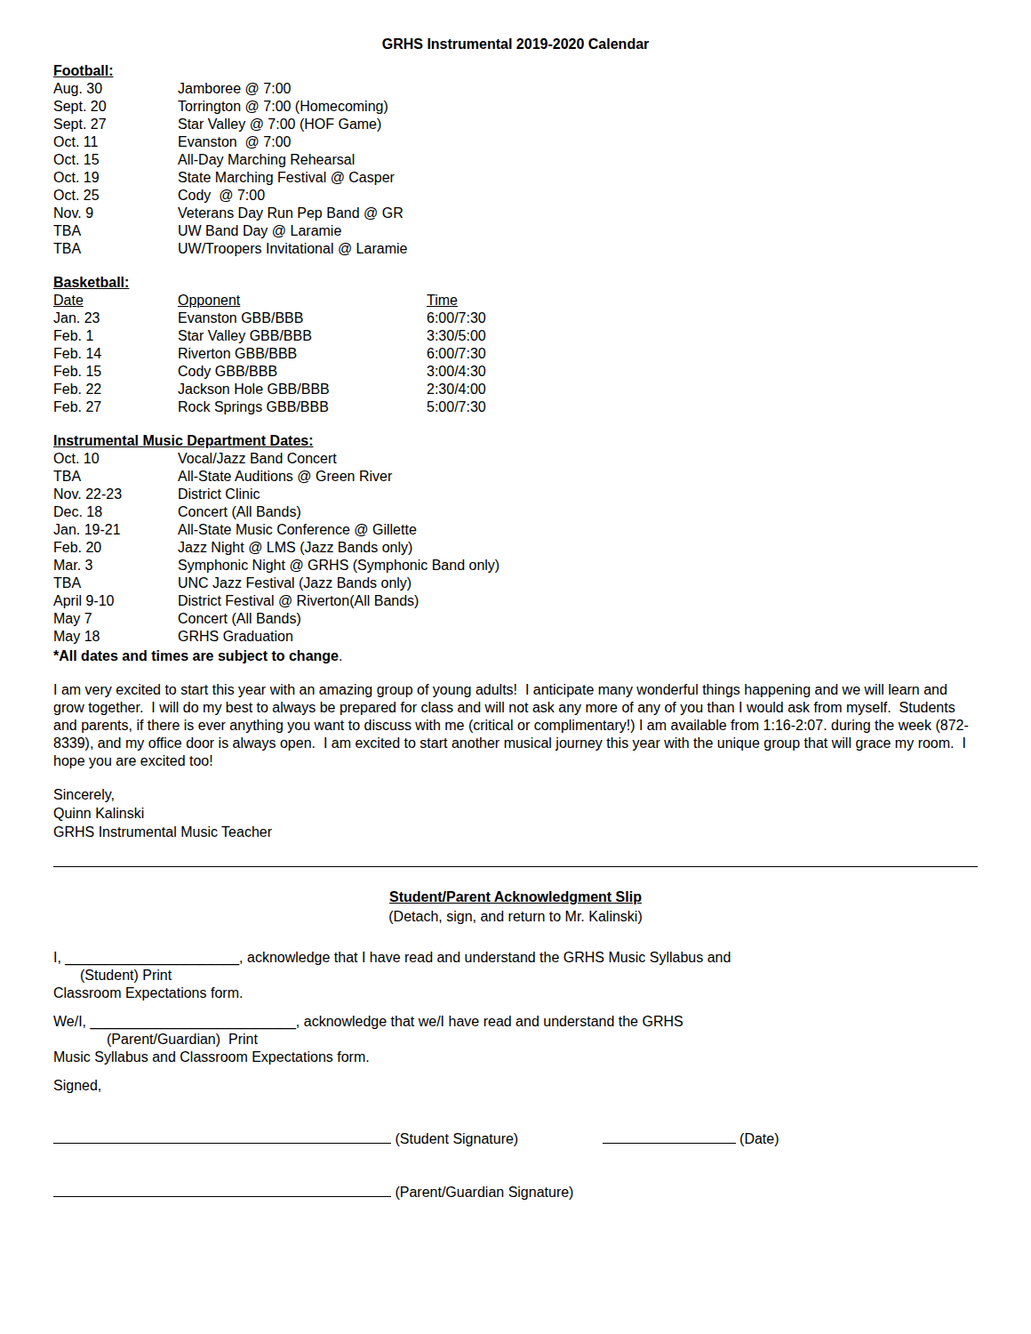GRHS Instrumental 2019-2020 Calendar
Football:
| Aug. 30 | Jamboree @ 7:00 |
| Sept. 20 | Torrington @ 7:00 (Homecoming) |
| Sept. 27 | Star Valley @ 7:00 (HOF Game) |
| Oct. 11 | Evanston @ 7:00 |
| Oct. 15 | All-Day Marching Rehearsal |
| Oct. 19 | State Marching Festival @ Casper |
| Oct. 25 | Cody @ 7:00 |
| Nov. 9 | Veterans Day Run Pep Band @ GR |
| TBA | UW Band Day @ Laramie |
| TBA | UW/Troopers Invitational @ Laramie |
Basketball:
| Date | Opponent | Time |
| --- | --- | --- |
| Jan. 23 | Evanston GBB/BBB | 6:00/7:30 |
| Feb. 1 | Star Valley GBB/BBB | 3:30/5:00 |
| Feb. 14 | Riverton GBB/BBB | 6:00/7:30 |
| Feb. 15 | Cody GBB/BBB | 3:00/4:30 |
| Feb. 22 | Jackson Hole GBB/BBB | 2:30/4:00 |
| Feb. 27 | Rock Springs GBB/BBB | 5:00/7:30 |
Instrumental Music Department Dates:
| Oct. 10 | Vocal/Jazz Band Concert |
| TBA | All-State Auditions @ Green River |
| Nov. 22-23 | District Clinic |
| Dec. 18 | Concert (All Bands) |
| Jan. 19-21 | All-State Music Conference @ Gillette |
| Feb. 20 | Jazz Night @ LMS (Jazz Bands only) |
| Mar. 3 | Symphonic Night @ GRHS (Symphonic Band only) |
| TBA | UNC Jazz Festival (Jazz Bands only) |
| April 9-10 | District Festival @ Riverton(All Bands) |
| May 7 | Concert (All Bands) |
| May 18 | GRHS Graduation |
*All dates and times are subject to change.
I am very excited to start this year with an amazing group of young adults! I anticipate many wonderful things happening and we will learn and grow together. I will do my best to always be prepared for class and will not ask any more of any of you than I would ask from myself. Students and parents, if there is ever anything you want to discuss with me (critical or complimentary!) I am available from 1:16-2:07. during the week (872-8339), and my office door is always open. I am excited to start another musical journey this year with the unique group that will grace my room. I hope you are excited too!
Sincerely,
Quinn Kalinski
GRHS Instrumental Music Teacher
Student/Parent Acknowledgment Slip
(Detach, sign, and return to Mr. Kalinski)
I, ______________________, acknowledge that I have read and understand the GRHS Music Syllabus and
(Student) Print
Classroom Expectations form.
We/I, __________________________, acknowledge that we/I have read and understand the GRHS
(Parent/Guardian) Print
Music Syllabus and Classroom Expectations form.
Signed,
(Student Signature) (Date)
(Parent/Guardian Signature)